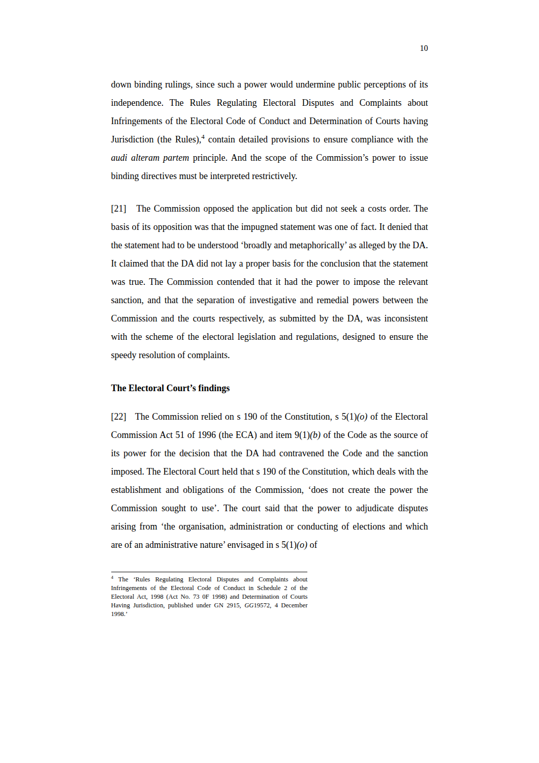10
down binding rulings, since such a power would undermine public perceptions of its independence. The Rules Regulating Electoral Disputes and Complaints about Infringements of the Electoral Code of Conduct and Determination of Courts having Jurisdiction (the Rules),4 contain detailed provisions to ensure compliance with the audi alteram partem principle. And the scope of the Commission’s power to issue binding directives must be interpreted restrictively.
[21] The Commission opposed the application but did not seek a costs order. The basis of its opposition was that the impugned statement was one of fact. It denied that the statement had to be understood ‘broadly and metaphorically’ as alleged by the DA. It claimed that the DA did not lay a proper basis for the conclusion that the statement was true. The Commission contended that it had the power to impose the relevant sanction, and that the separation of investigative and remedial powers between the Commission and the courts respectively, as submitted by the DA, was inconsistent with the scheme of the electoral legislation and regulations, designed to ensure the speedy resolution of complaints.
The Electoral Court’s findings
[22] The Commission relied on s 190 of the Constitution, s 5(1)(o) of the Electoral Commission Act 51 of 1996 (the ECA) and item 9(1)(b) of the Code as the source of its power for the decision that the DA had contravened the Code and the sanction imposed. The Electoral Court held that s 190 of the Constitution, which deals with the establishment and obligations of the Commission, ‘does not create the power the Commission sought to use’. The court said that the power to adjudicate disputes arising from ‘the organisation, administration or conducting of elections and which are of an administrative nature’ envisaged in s 5(1)(o) of
4 The ‘Rules Regulating Electoral Disputes and Complaints about Infringements of the Electoral Code of Conduct in Schedule 2 of the Electoral Act, 1998 (Act No. 73 0F 1998) and Determination of Courts Having Jurisdiction, published under GN 2915, GG19572, 4 December 1998.’